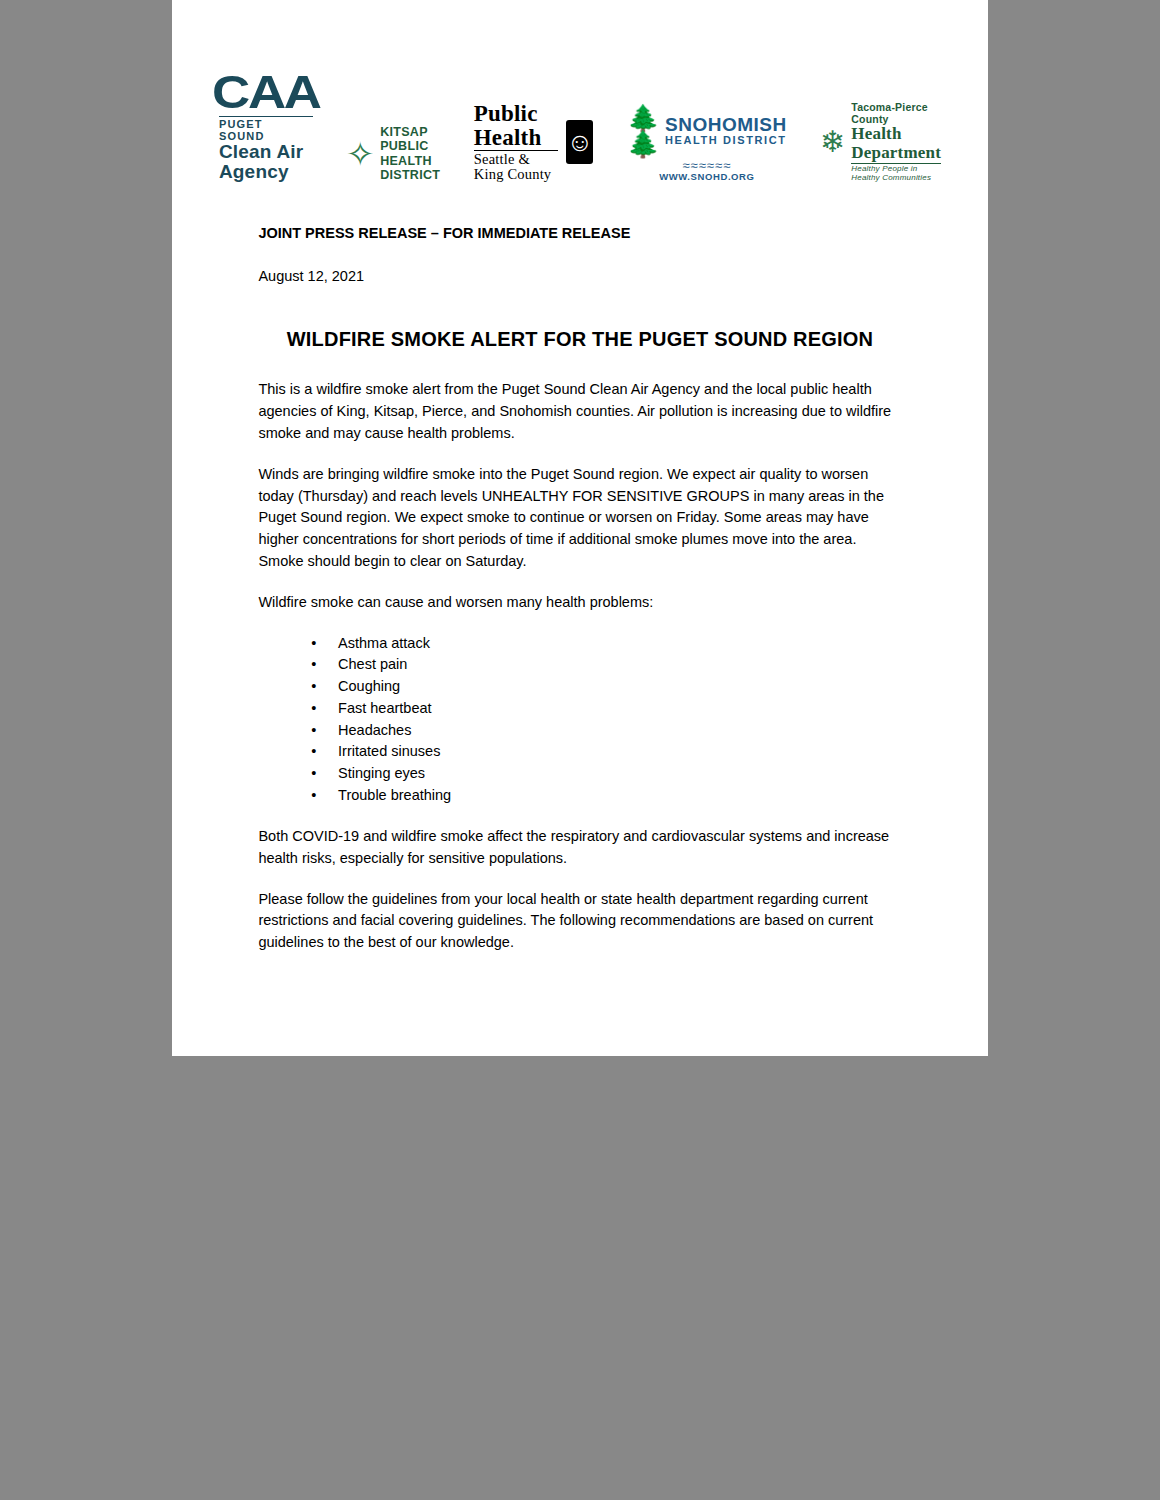CAA
Puget Sound
Clean Air Agency
✧
KITSAP PUBLIC
HEALTH DISTRICT
Public Health
Seattle & King County
☺
🌲🌲
SNOHOMISH
HEALTH DISTRICT
≈≈≈≈≈≈
WWW.SNOHD.ORG
❄
Tacoma-Pierce County
Health Department
Healthy People in Healthy Communities
JOINT PRESS RELEASE – FOR IMMEDIATE RELEASE
August 12, 2021
WILDFIRE SMOKE ALERT FOR THE PUGET SOUND REGION
This is a wildfire smoke alert from the Puget Sound Clean Air Agency and the local public health agencies of King, Kitsap, Pierce, and Snohomish counties. Air pollution is increasing due to wildfire smoke and may cause health problems.
Winds are bringing wildfire smoke into the Puget Sound region. We expect air quality to worsen today (Thursday) and reach levels UNHEALTHY FOR SENSITIVE GROUPS in many areas in the Puget Sound region. We expect smoke to continue or worsen on Friday. Some areas may have higher concentrations for short periods of time if additional smoke plumes move into the area. Smoke should begin to clear on Saturday.
Wildfire smoke can cause and worsen many health problems:
Asthma attack
Chest pain
Coughing
Fast heartbeat
Headaches
Irritated sinuses
Stinging eyes
Trouble breathing
Both COVID-19 and wildfire smoke affect the respiratory and cardiovascular systems and increase health risks, especially for sensitive populations.
Please follow the guidelines from your local health or state health department regarding current restrictions and facial covering guidelines. The following recommendations are based on current guidelines to the best of our knowledge.